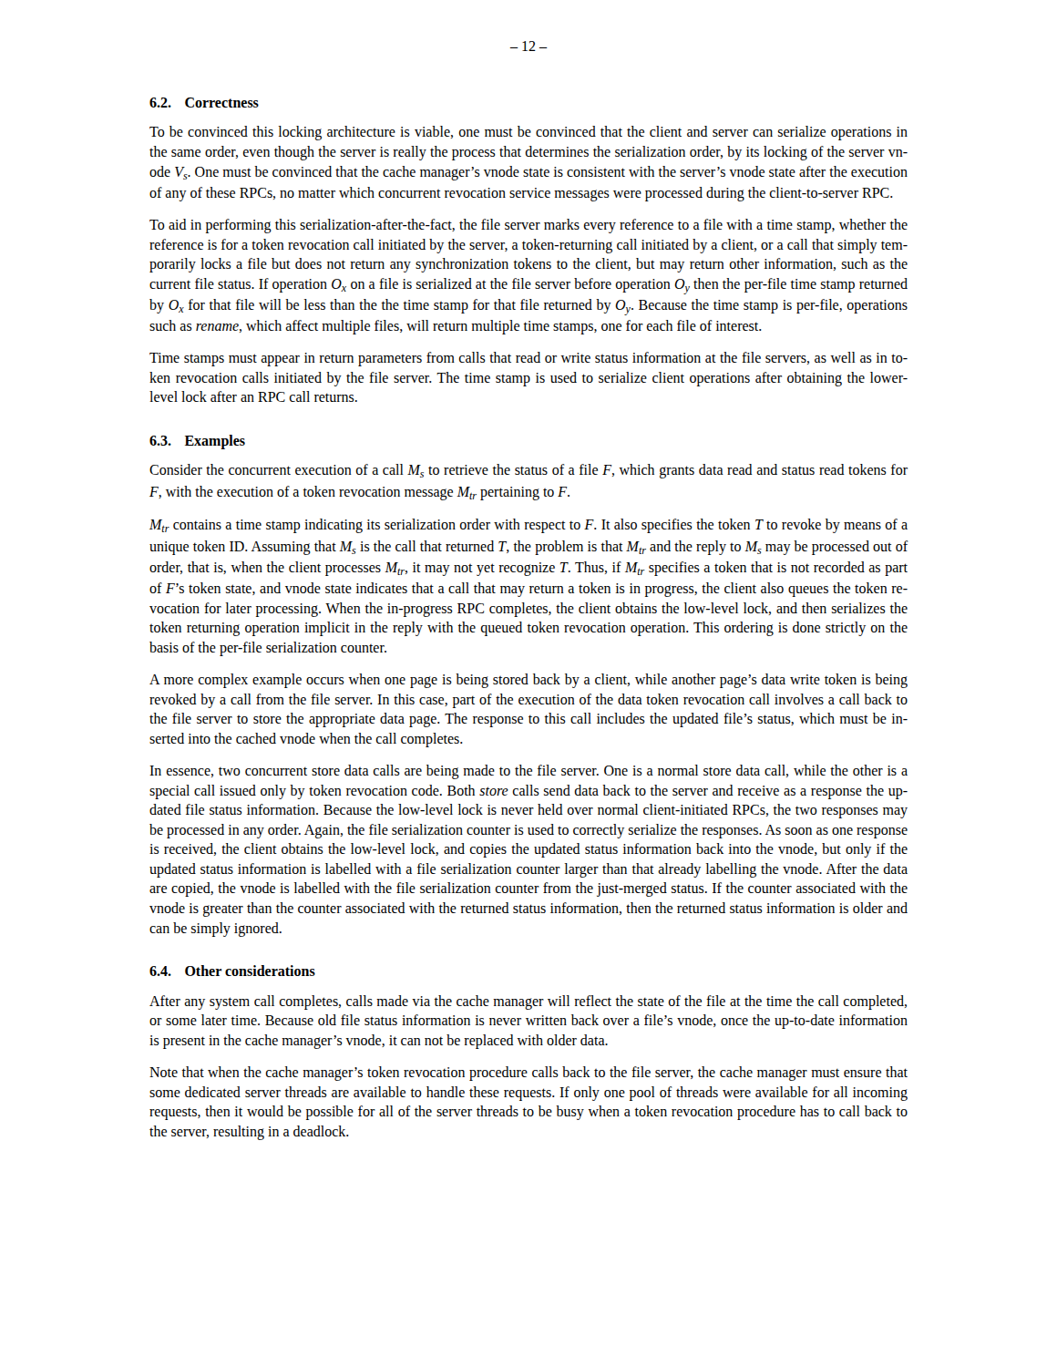– 12 –
6.2. Correctness
To be convinced this locking architecture is viable, one must be convinced that the client and server can serialize operations in the same order, even though the server is really the process that determines the serialization order, by its locking of the server vnode Vs. One must be convinced that the cache manager’s vnode state is consistent with the server’s vnode state after the execution of any of these RPCs, no matter which concurrent revocation service messages were processed during the client-to-server RPC.
To aid in performing this serialization-after-the-fact, the file server marks every reference to a file with a time stamp, whether the reference is for a token revocation call initiated by the server, a token-returning call initiated by a client, or a call that simply temporarily locks a file but does not return any synchronization tokens to the client, but may return other information, such as the current file status. If operation Ox on a file is serialized at the file server before operation Oy then the per-file time stamp returned by Ox for that file will be less than the the time stamp for that file returned by Oy. Because the time stamp is per-file, operations such as rename, which affect multiple files, will return multiple time stamps, one for each file of interest.
Time stamps must appear in return parameters from calls that read or write status information at the file servers, as well as in token revocation calls initiated by the file server. The time stamp is used to serialize client operations after obtaining the lower-level lock after an RPC call returns.
6.3. Examples
Consider the concurrent execution of a call Ms to retrieve the status of a file F, which grants data read and status read tokens for F, with the execution of a token revocation message Mtr pertaining to F.
Mtr contains a time stamp indicating its serialization order with respect to F. It also specifies the token T to revoke by means of a unique token ID. Assuming that Ms is the call that returned T, the problem is that Mtr and the reply to Ms may be processed out of order, that is, when the client processes Mtr, it may not yet recognize T. Thus, if Mtr specifies a token that is not recorded as part of F’s token state, and vnode state indicates that a call that may return a token is in progress, the client also queues the token revocation for later processing. When the in-progress RPC completes, the client obtains the low-level lock, and then serializes the token returning operation implicit in the reply with the queued token revocation operation. This ordering is done strictly on the basis of the per-file serialization counter.
A more complex example occurs when one page is being stored back by a client, while another page’s data write token is being revoked by a call from the file server. In this case, part of the execution of the data token revocation call involves a call back to the file server to store the appropriate data page. The response to this call includes the updated file’s status, which must be inserted into the cached vnode when the call completes.
In essence, two concurrent store data calls are being made to the file server. One is a normal store data call, while the other is a special call issued only by token revocation code. Both store calls send data back to the server and receive as a response the updated file status information. Because the low-level lock is never held over normal client-initiated RPCs, the two responses may be processed in any order. Again, the file serialization counter is used to correctly serialize the responses. As soon as one response is received, the client obtains the low-level lock, and copies the updated status information back into the vnode, but only if the updated status information is labelled with a file serialization counter larger than that already labelling the vnode. After the data are copied, the vnode is labelled with the file serialization counter from the just-merged status. If the counter associated with the vnode is greater than the counter associated with the returned status information, then the returned status information is older and can be simply ignored.
6.4. Other considerations
After any system call completes, calls made via the cache manager will reflect the state of the file at the time the call completed, or some later time. Because old file status information is never written back over a file’s vnode, once the up-to-date information is present in the cache manager’s vnode, it can not be replaced with older data.
Note that when the cache manager’s token revocation procedure calls back to the file server, the cache manager must ensure that some dedicated server threads are available to handle these requests. If only one pool of threads were available for all incoming requests, then it would be possible for all of the server threads to be busy when a token revocation procedure has to call back to the server, resulting in a deadlock.